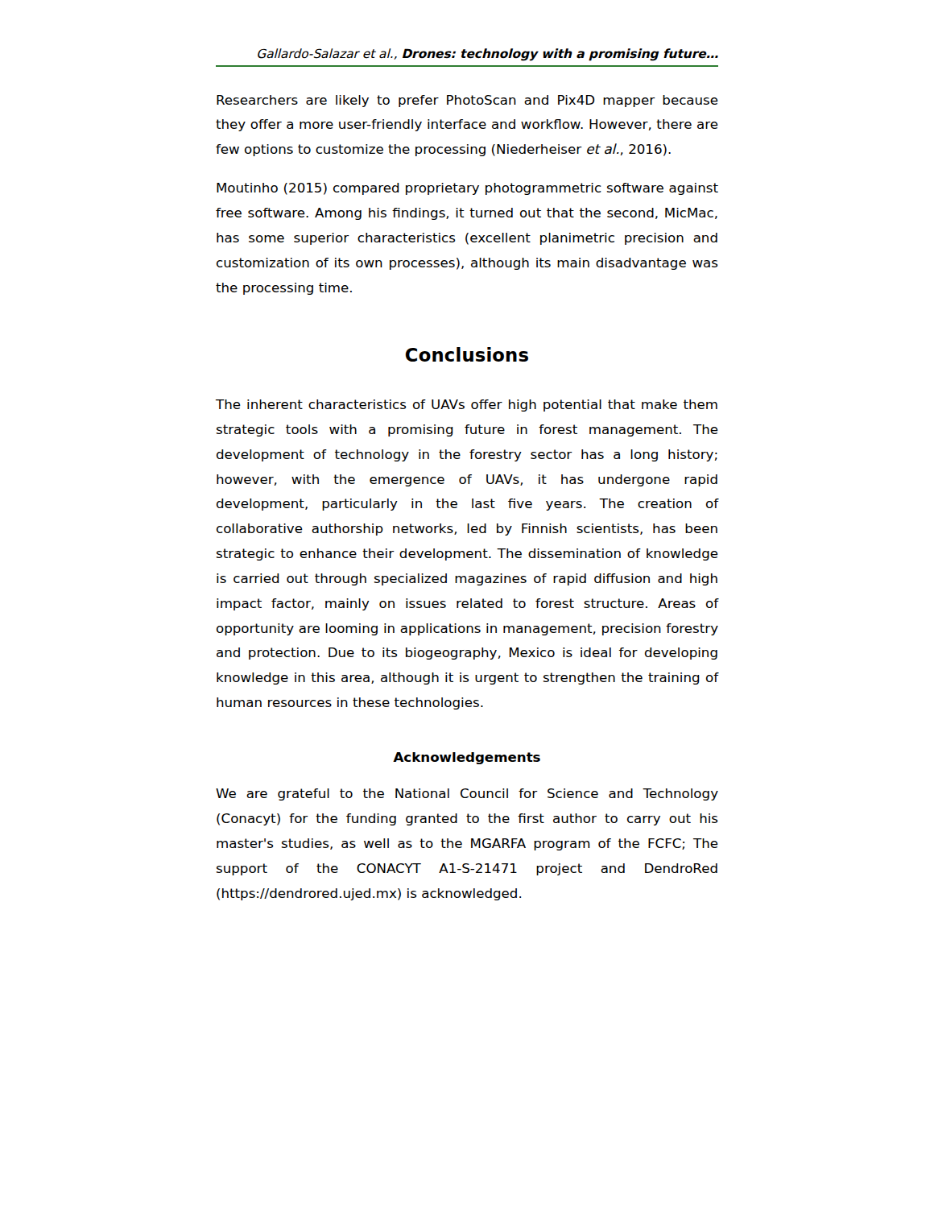Gallardo-Salazar et al., Drones: technology with a promising future…
Researchers are likely to prefer PhotoScan and Pix4D mapper because they offer a more user-friendly interface and workflow. However, there are few options to customize the processing (Niederheiser et al., 2016).
Moutinho (2015) compared proprietary photogrammetric software against free software. Among his findings, it turned out that the second, MicMac, has some superior characteristics (excellent planimetric precision and customization of its own processes), although its main disadvantage was the processing time.
Conclusions
The inherent characteristics of UAVs offer high potential that make them strategic tools with a promising future in forest management. The development of technology in the forestry sector has a long history; however, with the emergence of UAVs, it has undergone rapid development, particularly in the last five years. The creation of collaborative authorship networks, led by Finnish scientists, has been strategic to enhance their development. The dissemination of knowledge is carried out through specialized magazines of rapid diffusion and high impact factor, mainly on issues related to forest structure. Areas of opportunity are looming in applications in management, precision forestry and protection. Due to its biogeography, Mexico is ideal for developing knowledge in this area, although it is urgent to strengthen the training of human resources in these technologies.
Acknowledgements
We are grateful to the National Council for Science and Technology (Conacyt) for the funding granted to the first author to carry out his master's studies, as well as to the MGARFA program of the FCFC; The support of the CONACYT A1-S-21471 project and DendroRed (https://dendrored.ujed.mx) is acknowledged.